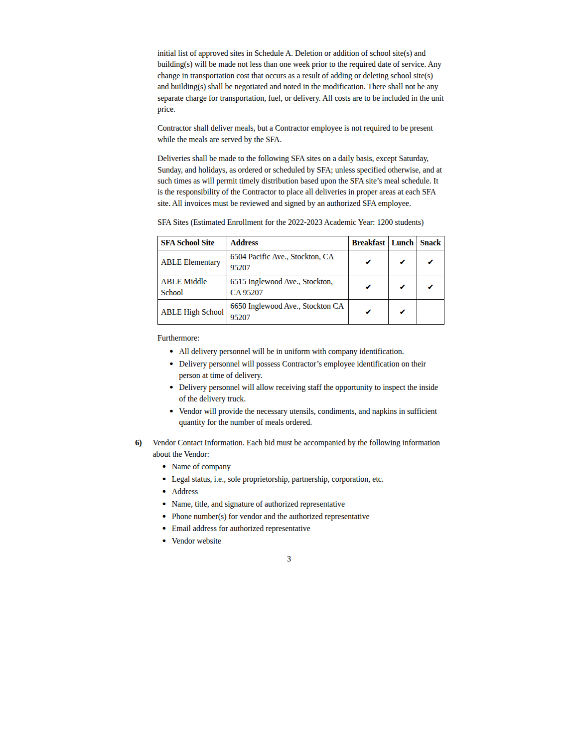initial list of approved sites in Schedule A. Deletion or addition of school site(s) and building(s) will be made not less than one week prior to the required date of service. Any change in transportation cost that occurs as a result of adding or deleting school site(s) and building(s) shall be negotiated and noted in the modification. There shall not be any separate charge for transportation, fuel, or delivery. All costs are to be included in the unit price.
Contractor shall deliver meals, but a Contractor employee is not required to be present while the meals are served by the SFA.
Deliveries shall be made to the following SFA sites on a daily basis, except Saturday, Sunday, and holidays, as ordered or scheduled by SFA; unless specified otherwise, and at such times as will permit timely distribution based upon the SFA site’s meal schedule. It is the responsibility of the Contractor to place all deliveries in proper areas at each SFA site. All invoices must be reviewed and signed by an authorized SFA employee.
SFA Sites (Estimated Enrollment for the 2022-2023 Academic Year: 1200 students)
| SFA School Site | Address | Breakfast | Lunch | Snack |
| --- | --- | --- | --- | --- |
| ABLE Elementary | 6504 Pacific Ave., Stockton, CA 95207 | ✔ | ✔ | ✔ |
| ABLE Middle School | 6515 Inglewood Ave., Stockton, CA 95207 | ✔ | ✔ | ✔ |
| ABLE High School | 6650 Inglewood Ave., Stockton CA 95207 | ✔ | ✔ | |
Furthermore:
All delivery personnel will be in uniform with company identification.
Delivery personnel will possess Contractor’s employee identification on their person at time of delivery.
Delivery personnel will allow receiving staff the opportunity to inspect the inside of the delivery truck.
Vendor will provide the necessary utensils, condiments, and napkins in sufficient quantity for the number of meals ordered.
6)
Vendor Contact Information. Each bid must be accompanied by the following information about the Vendor:
Name of company
Legal status, i.e., sole proprietorship, partnership, corporation, etc.
Address
Name, title, and signature of authorized representative
Phone number(s) for vendor and the authorized representative
Email address for authorized representative
Vendor website
3